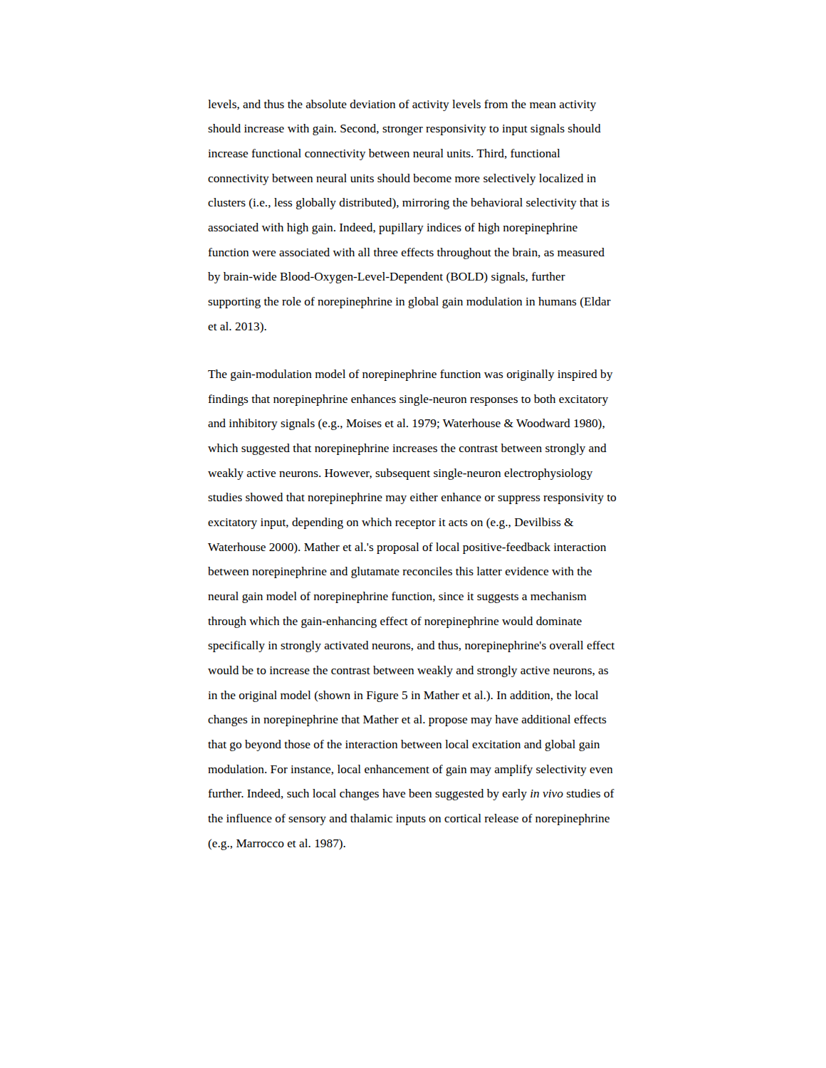levels, and thus the absolute deviation of activity levels from the mean activity should increase with gain. Second, stronger responsivity to input signals should increase functional connectivity between neural units. Third, functional connectivity between neural units should become more selectively localized in clusters (i.e., less globally distributed), mirroring the behavioral selectivity that is associated with high gain. Indeed, pupillary indices of high norepinephrine function were associated with all three effects throughout the brain, as measured by brain-wide Blood-Oxygen-Level-Dependent (BOLD) signals, further supporting the role of norepinephrine in global gain modulation in humans (Eldar et al. 2013).
The gain-modulation model of norepinephrine function was originally inspired by findings that norepinephrine enhances single-neuron responses to both excitatory and inhibitory signals (e.g., Moises et al. 1979; Waterhouse & Woodward 1980), which suggested that norepinephrine increases the contrast between strongly and weakly active neurons. However, subsequent single-neuron electrophysiology studies showed that norepinephrine may either enhance or suppress responsivity to excitatory input, depending on which receptor it acts on (e.g., Devilbiss & Waterhouse 2000). Mather et al.'s proposal of local positive-feedback interaction between norepinephrine and glutamate reconciles this latter evidence with the neural gain model of norepinephrine function, since it suggests a mechanism through which the gain-enhancing effect of norepinephrine would dominate specifically in strongly activated neurons, and thus, norepinephrine's overall effect would be to increase the contrast between weakly and strongly active neurons, as in the original model (shown in Figure 5 in Mather et al.). In addition, the local changes in norepinephrine that Mather et al. propose may have additional effects that go beyond those of the interaction between local excitation and global gain modulation. For instance, local enhancement of gain may amplify selectivity even further. Indeed, such local changes have been suggested by early in vivo studies of the influence of sensory and thalamic inputs on cortical release of norepinephrine (e.g., Marrocco et al. 1987).